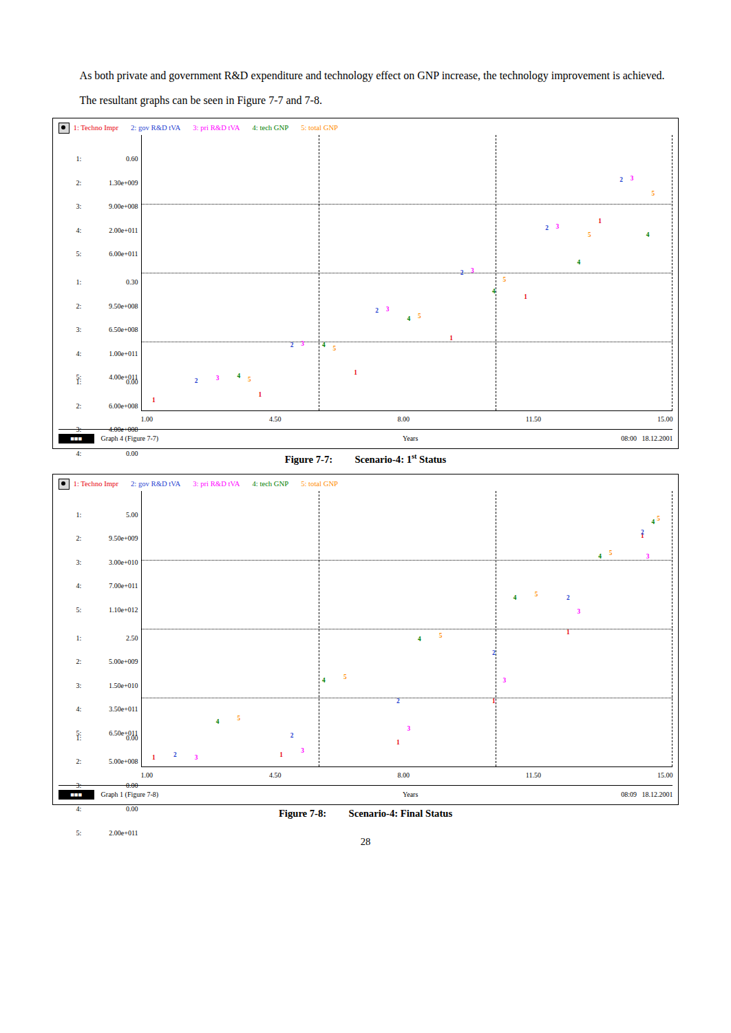As both private and government R&D expenditure and technology effect on GNP increase, the technology improvement is achieved.
The resultant graphs can be seen in Figure 7-7 and 7-8.
1: Techno Impr 2: gov R&D tVA 3: pri R&D tVA 4: tech GNP 5: total GNP
1: 0.60
2: 1.30e+009
3: 9.00e+008
4: 2.00e+011
5: 6.00e+011
1: 0.30
2: 9.50e+008
3: 6.50e+008
4: 1.00e+011
5: 4.00e+011
1: 0.00
2: 6.00e+008
3: 4.00e+008
4: 0.00
5: 2.00e+011
1 1 1 1 1 1 2 2 2 2 2 2 3 3 3 3 3 3 4 4 4 4 4 4 5 5 5 5 5 5
1.00 4.50 8.00 11.50 15.00
■■■
Graph 4 (Figure 7-7)
Years
08:00 18.12.2001
Figure 7-7: Scenario-4: 1st Status
1: Techno Impr 2: gov R&D tVA 3: pri R&D tVA 4: tech GNP 5: total GNP
1: 5.00
2: 9.50e+009
3: 3.00e+010
4: 7.00e+011
5: 1.10e+012
1: 2.50
2: 5.00e+009
3: 1.50e+010
4: 3.50e+011
5: 6.50e+011
1: 0.00
2: 5.00e+008
3: 0.00
4: 0.00
5: 2.00e+011
1 1 1 1 1 1 2 2 2 2 2 2 3 3 3 3 3 3 4 4 4 4 4 4 5 5 5 5 5 5
1.00 4.50 8.00 11.50 15.00
■■■
Graph 1 (Figure 7-8)
Years
08:09 18.12.2001
Figure 7-8: Scenario-4: Final Status
28